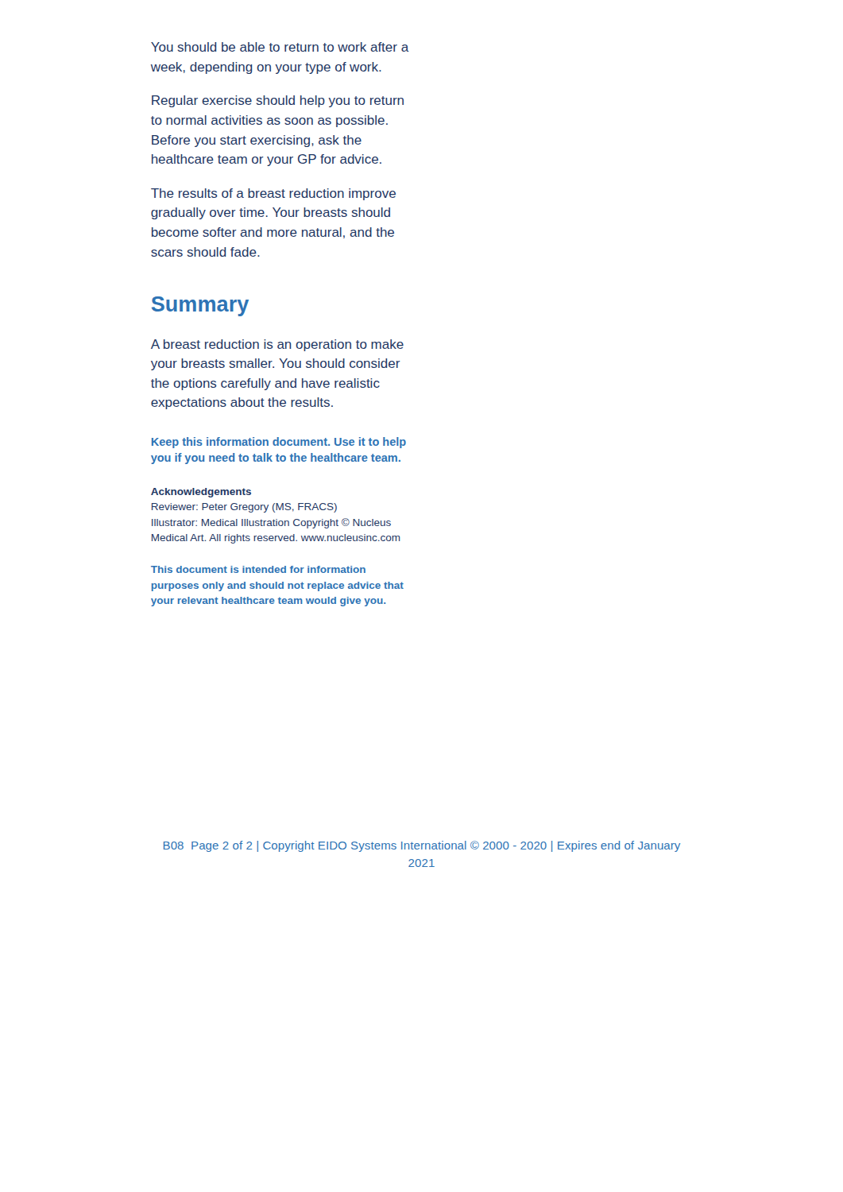You should be able to return to work after a week, depending on your type of work.
Regular exercise should help you to return to normal activities as soon as possible. Before you start exercising, ask the healthcare team or your GP for advice.
The results of a breast reduction improve gradually over time. Your breasts should become softer and more natural, and the scars should fade.
Summary
A breast reduction is an operation to make your breasts smaller. You should consider the options carefully and have realistic expectations about the results.
Keep this information document. Use it to help you if you need to talk to the healthcare team.
Acknowledgements
Reviewer: Peter Gregory (MS, FRACS)
Illustrator: Medical Illustration Copyright © Nucleus Medical Art. All rights reserved. www.nucleusinc.com
This document is intended for information purposes only and should not replace advice that your relevant healthcare team would give you.
B08 Page 2 of 2 | Copyright EIDO Systems International © 2000 - 2020 | Expires end of January 2021